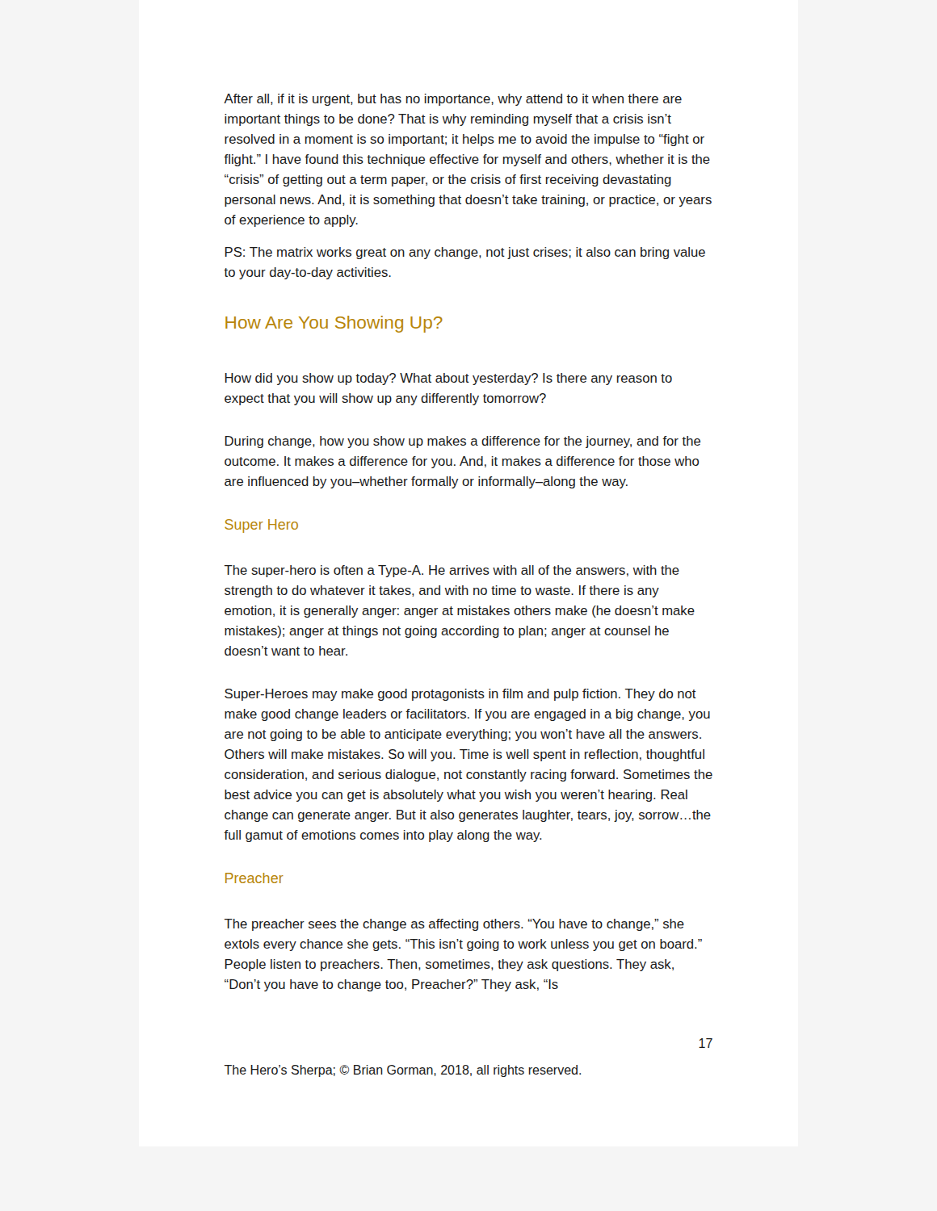After all, if it is urgent, but has no importance, why attend to it when there are important things to be done? That is why reminding myself that a crisis isn’t resolved in a moment is so important; it helps me to avoid the impulse to “fight or flight.” I have found this technique effective for myself and others, whether it is the “crisis” of getting out a term paper, or the crisis of first receiving devastating personal news. And, it is something that doesn’t take training, or practice, or years of experience to apply.
PS: The matrix works great on any change, not just crises; it also can bring value to your day-to-day activities.
How Are You Showing Up?
How did you show up today? What about yesterday? Is there any reason to expect that you will show up any differently tomorrow?
During change, how you show up makes a difference for the journey, and for the outcome. It makes a difference for you. And, it makes a difference for those who are influenced by you–whether formally or informally–along the way.
Super Hero
The super-hero is often a Type-A. He arrives with all of the answers, with the strength to do whatever it takes, and with no time to waste. If there is any emotion, it is generally anger: anger at mistakes others make (he doesn’t make mistakes); anger at things not going according to plan; anger at counsel he doesn’t want to hear.
Super-Heroes may make good protagonists in film and pulp fiction. They do not make good change leaders or facilitators. If you are engaged in a big change, you are not going to be able to anticipate everything; you won’t have all the answers. Others will make mistakes. So will you. Time is well spent in reflection, thoughtful consideration, and serious dialogue, not constantly racing forward. Sometimes the best advice you can get is absolutely what you wish you weren’t hearing. Real change can generate anger. But it also generates laughter, tears, joy, sorrow…the full gamut of emotions comes into play along the way.
Preacher
The preacher sees the change as affecting others. “You have to change,” she extols every chance she gets. “This isn’t going to work unless you get on board.” People listen to preachers. Then, sometimes, they ask questions. They ask, “Don’t you have to change too, Preacher?” They ask, “Is
17
The Hero’s Sherpa; © Brian Gorman, 2018, all rights reserved.